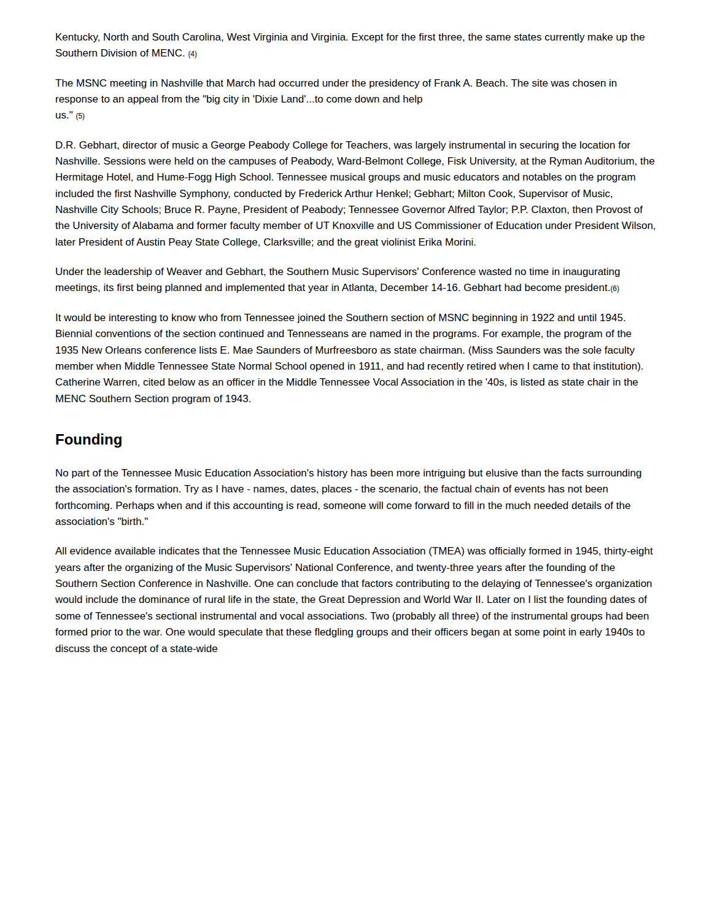Kentucky, North and South Carolina, West Virginia and Virginia. Except for the first three, the same states currently make up the Southern Division of MENC. (4)
The MSNC meeting in Nashville that March had occurred under the presidency of Frank A. Beach. The site was chosen in response to an appeal from the "big city in 'Dixie Land'...to come down and help
us." (5)
D.R. Gebhart, director of music a George Peabody College for Teachers, was largely instrumental in securing the location for Nashville. Sessions were held on the campuses of Peabody, Ward-Belmont College, Fisk University, at the Ryman Auditorium, the Hermitage Hotel, and Hume-Fogg High School. Tennessee musical groups and music educators and notables on the program included the first Nashville Symphony, conducted by Frederick Arthur Henkel; Gebhart; Milton Cook, Supervisor of Music, Nashville City Schools; Bruce R. Payne, President of Peabody; Tennessee Governor Alfred Taylor; P.P. Claxton, then Provost of the University of Alabama and former faculty member of UT Knoxville and US Commissioner of Education under President Wilson, later President of Austin Peay State College, Clarksville; and the great violinist Erika Morini.
Under the leadership of Weaver and Gebhart, the Southern Music Supervisors' Conference wasted no time in inaugurating meetings, its first being planned and implemented that year in Atlanta, December 14-16. Gebhart had become president.(6)
It would be interesting to know who from Tennessee joined the Southern section of MSNC beginning in 1922 and until 1945. Biennial conventions of the section continued and Tennesseans are named in the programs. For example, the program of the 1935 New Orleans conference lists E. Mae Saunders of Murfreesboro as state chairman. (Miss Saunders was the sole faculty member when Middle Tennessee State Normal School opened in 1911, and had recently retired when I came to that institution). Catherine Warren, cited below as an officer in the Middle Tennessee Vocal Association in the '40s, is listed as state chair in the MENC Southern Section program of 1943.
Founding
No part of the Tennessee Music Education Association's history has been more intriguing but elusive than the facts surrounding the association's formation. Try as I have - names, dates, places - the scenario, the factual chain of events has not been forthcoming. Perhaps when and if this accounting is read, someone will come forward to fill in the much needed details of the association's "birth."
All evidence available indicates that the Tennessee Music Education Association (TMEA) was officially formed in 1945, thirty-eight years after the organizing of the Music Supervisors' National Conference, and twenty-three years after the founding of the Southern Section Conference in Nashville. One can conclude that factors contributing to the delaying of Tennessee's organization would include the dominance of rural life in the state, the Great Depression and World War II. Later on I list the founding dates of some of Tennessee's sectional instrumental and vocal associations. Two (probably all three) of the instrumental groups had been formed prior to the war. One would speculate that these fledgling groups and their officers began at some point in early 1940s to discuss the concept of a state-wide